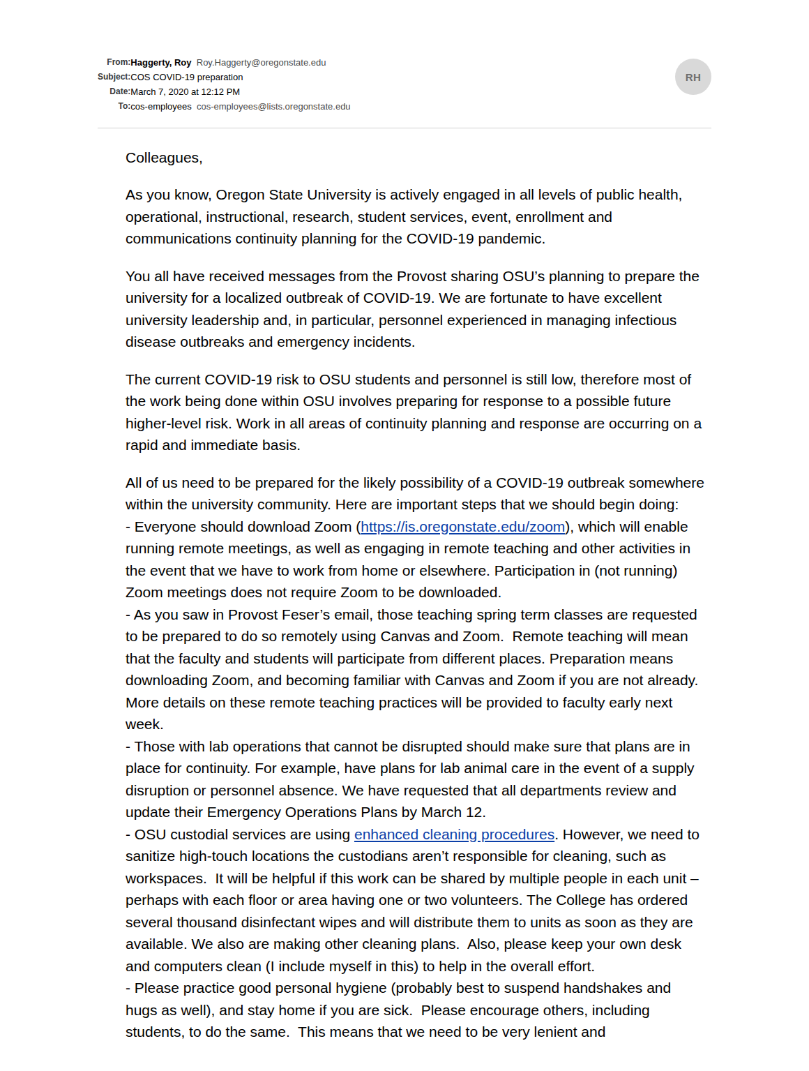| From: | Haggerty, Roy Roy.Haggerty@oregonstate.edu |
| Subject: | COS COVID-19 preparation |
| Date: | March 7, 2020 at 12:12 PM |
| To: | cos-employees cos-employees@lists.oregonstate.edu |
RH
Colleagues,
As you know, Oregon State University is actively engaged in all levels of public health, operational, instructional, research, student services, event, enrollment and communications continuity planning for the COVID-19 pandemic.
You all have received messages from the Provost sharing OSU’s planning to prepare the university for a localized outbreak of COVID-19. We are fortunate to have excellent university leadership and, in particular, personnel experienced in managing infectious disease outbreaks and emergency incidents.
The current COVID-19 risk to OSU students and personnel is still low, therefore most of the work being done within OSU involves preparing for response to a possible future higher-level risk. Work in all areas of continuity planning and response are occurring on a rapid and immediate basis.
All of us need to be prepared for the likely possibility of a COVID-19 outbreak somewhere within the university community. Here are important steps that we should begin doing:
- Everyone should download Zoom (https://is.oregonstate.edu/zoom), which will enable running remote meetings, as well as engaging in remote teaching and other activities in the event that we have to work from home or elsewhere. Participation in (not running) Zoom meetings does not require Zoom to be downloaded.
- As you saw in Provost Feser’s email, those teaching spring term classes are requested to be prepared to do so remotely using Canvas and Zoom. Remote teaching will mean that the faculty and students will participate from different places. Preparation means downloading Zoom, and becoming familiar with Canvas and Zoom if you are not already. More details on these remote teaching practices will be provided to faculty early next week.
- Those with lab operations that cannot be disrupted should make sure that plans are in place for continuity. For example, have plans for lab animal care in the event of a supply disruption or personnel absence. We have requested that all departments review and update their Emergency Operations Plans by March 12.
- OSU custodial services are using enhanced cleaning procedures. However, we need to sanitize high-touch locations the custodians aren’t responsible for cleaning, such as workspaces. It will be helpful if this work can be shared by multiple people in each unit – perhaps with each floor or area having one or two volunteers. The College has ordered several thousand disinfectant wipes and will distribute them to units as soon as they are available. We also are making other cleaning plans. Also, please keep your own desk and computers clean (I include myself in this) to help in the overall effort.
- Please practice good personal hygiene (probably best to suspend handshakes and hugs as well), and stay home if you are sick. Please encourage others, including students, to do the same. This means that we need to be very lenient and